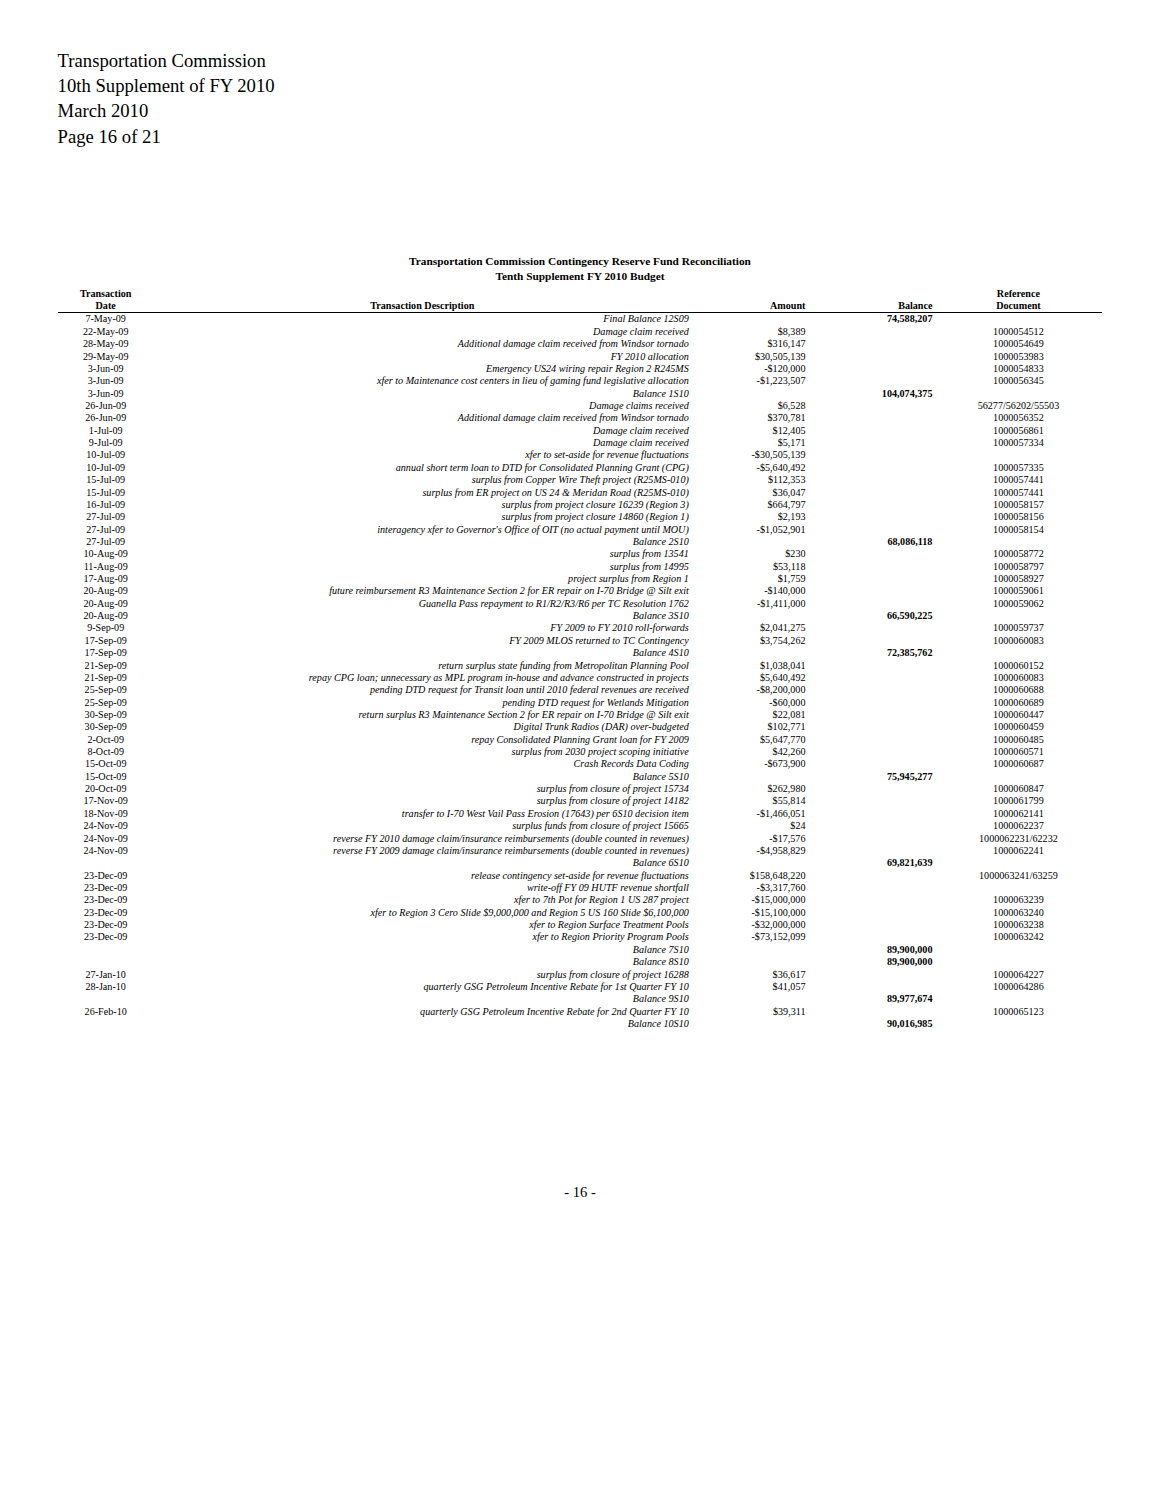Transportation Commission
10th Supplement of FY 2010
March 2010
Page 16 of 21
Transportation Commission Contingency Reserve Fund Reconciliation
Tenth Supplement FY 2010 Budget
| Transaction | | | | Reference |
| --- | --- | --- | --- | --- |
| Date | Transaction Description | Amount | Balance | Document |
| 7-May-09 | Final Balance 12S09 | | 74,588,207 | |
| 22-May-09 | Damage claim received | $8,389 | | 1000054512 |
| 28-May-09 | Additional damage claim received from Windsor tornado | $316,147 | | 1000054649 |
| 29-May-09 | FY 2010 allocation | $30,505,139 | | 1000053983 |
| 3-Jun-09 | Emergency US24 wiring repair Region 2 R245MS | -$120,000 | | 1000054833 |
| 3-Jun-09 | xfer to Maintenance cost centers in lieu of gaming fund legislative allocation | -$1,223,507 | | 1000056345 |
| 3-Jun-09 | Balance 1S10 | | 104,074,375 | |
| 26-Jun-09 | Damage claims received | $6,528 | | 56277/56202/55503 |
| 26-Jun-09 | Additional damage claim received from Windsor tornado | $370,781 | | 1000056352 |
| 1-Jul-09 | Damage claim received | $12,405 | | 1000056861 |
| 9-Jul-09 | Damage claim received | $5,171 | | 1000057334 |
| 10-Jul-09 | xfer to set-aside for revenue fluctuations | -$30,505,139 | | |
| 10-Jul-09 | annual short term loan to DTD for Consolidated Planning Grant (CPG) | -$5,640,492 | | 1000057335 |
| 15-Jul-09 | surplus from Copper Wire Theft project (R25MS-010) | $112,353 | | 1000057441 |
| 15-Jul-09 | surplus from ER project on US 24 & Meridan Road (R25MS-010) | $36,047 | | 1000057441 |
| 16-Jul-09 | surplus from project closure 16239 (Region 3) | $664,797 | | 1000058157 |
| 27-Jul-09 | surplus from project closure 14860 (Region 1) | $2,193 | | 1000058156 |
| 27-Jul-09 | interagency xfer to Governor's Office of OIT (no actual payment until MOU) | -$1,052,901 | | 1000058154 |
| 27-Jul-09 | Balance 2S10 | | 68,086,118 | |
| 10-Aug-09 | surplus from 13541 | $230 | | 1000058772 |
| 11-Aug-09 | surplus from 14995 | $53,118 | | 1000058797 |
| 17-Aug-09 | project surplus from Region 1 | $1,759 | | 1000058927 |
| 20-Aug-09 | future reimbursement R3 Maintenance Section 2 for ER repair on I-70 Bridge @ Silt exit | -$140,000 | | 1000059061 |
| 20-Aug-09 | Guanella Pass repayment to R1/R2/R3/R6 per TC Resolution 1762 | -$1,411,000 | | 1000059062 |
| 20-Aug-09 | Balance 3S10 | | 66,590,225 | |
| 9-Sep-09 | FY 2009 to FY 2010 roll-forwards | $2,041,275 | | 1000059737 |
| 17-Sep-09 | FY 2009 MLOS returned to TC Contingency | $3,754,262 | | 1000060083 |
| 17-Sep-09 | Balance 4S10 | | 72,385,762 | |
| 21-Sep-09 | return surplus state funding from Metropolitan Planning Pool | $1,038,041 | | 1000060152 |
| 21-Sep-09 | repay CPG loan; unnecessary as MPL program in-house and advance constructed in projects | $5,640,492 | | 1000060083 |
| 25-Sep-09 | pending DTD request for Transit loan until 2010 federal revenues are received | -$8,200,000 | | 1000060688 |
| 25-Sep-09 | pending DTD request for Wetlands Mitigation | -$60,000 | | 1000060689 |
| 30-Sep-09 | return surplus R3 Maintenance Section 2 for ER repair on I-70 Bridge @ Silt exit | $22,081 | | 1000060447 |
| 30-Sep-09 | Digital Trunk Radios (DAR) over-budgeted | $102,771 | | 1000060459 |
| 2-Oct-09 | repay Consolidated Planning Grant loan for FY 2009 | $5,647,770 | | 1000060485 |
| 8-Oct-09 | surplus from 2030 project scoping initiative | $42,260 | | 1000060571 |
| 15-Oct-09 | Crash Records Data Coding | -$673,900 | | 1000060687 |
| 15-Oct-09 | Balance 5S10 | | 75,945,277 | |
| 20-Oct-09 | surplus from closure of project 15734 | $262,980 | | 1000060847 |
| 17-Nov-09 | surplus from closure of project 14182 | $55,814 | | 1000061799 |
| 18-Nov-09 | transfer to I-70 West Vail Pass Erosion (17643) per 6S10 decision item | -$1,466,051 | | 1000062141 |
| 24-Nov-09 | surplus funds from closure of project 15665 | $24 | | 1000062237 |
| 24-Nov-09 | reverse FY 2010 damage claim/insurance reimbursements (double counted in revenues) | -$17,576 | | 1000062231/62232 |
| 24-Nov-09 | reverse FY 2009 damage claim/insurance reimbursements (double counted in revenues) | -$4,958,829 | | 1000062241 |
| | Balance 6S10 | | 69,821,639 | |
| 23-Dec-09 | release contingency set-aside for revenue fluctuations | $158,648,220 | | 1000063241/63259 |
| 23-Dec-09 | write-off FY 09 HUTF revenue shortfall | -$3,317,760 | | |
| 23-Dec-09 | xfer to 7th Pot for Region 1 US 287 project | -$15,000,000 | | 1000063239 |
| 23-Dec-09 | xfer to Region 3 Cero Slide $9,000,000 and Region 5 US 160 Slide $6,100,000 | -$15,100,000 | | 1000063240 |
| 23-Dec-09 | xfer to Region Surface Treatment Pools | -$32,000,000 | | 1000063238 |
| 23-Dec-09 | xfer to Region Priority Program Pools | -$73,152,099 | | 1000063242 |
| | Balance 7S10 | | 89,900,000 | |
| | Balance 8S10 | | 89,900,000 | |
| 27-Jan-10 | surplus from closure of project 16288 | $36,617 | | 1000064227 |
| 28-Jan-10 | quarterly GSG Petroleum Incentive Rebate for 1st Quarter FY 10 | $41,057 | | 1000064286 |
| | Balance 9S10 | | 89,977,674 | |
| 26-Feb-10 | quarterly GSG Petroleum Incentive Rebate for 2nd Quarter FY 10 | $39,311 | | 1000065123 |
| | Balance 10S10 | | 90,016,985 | |
- 16 -